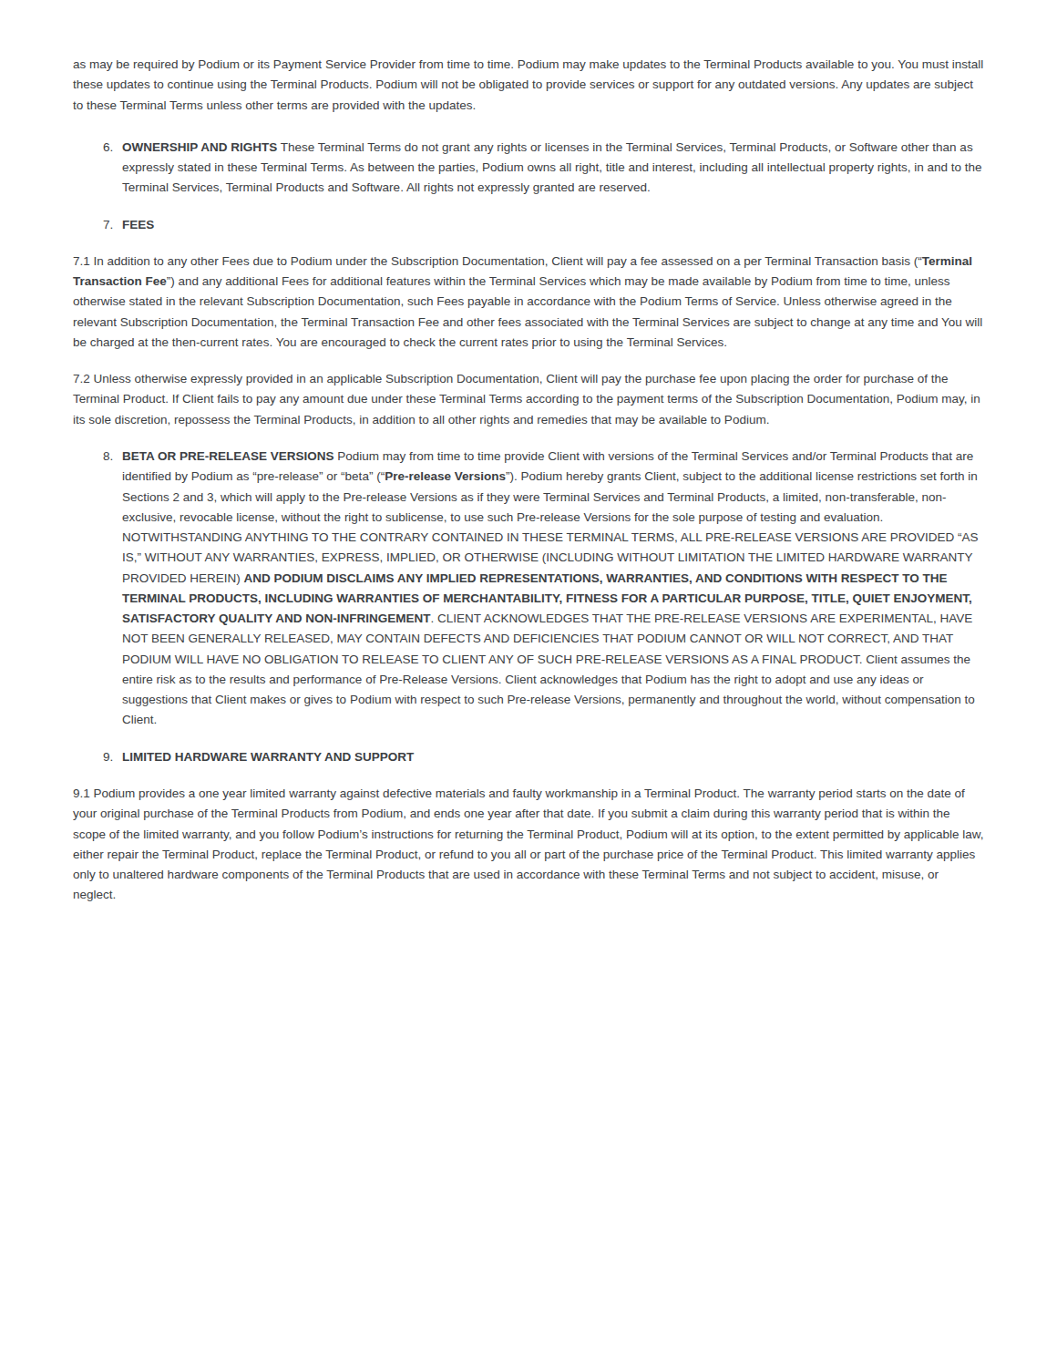as may be required by Podium or its Payment Service Provider from time to time. Podium may make updates to the Terminal Products available to you. You must install these updates to continue using the Terminal Products. Podium will not be obligated to provide services or support for any outdated versions. Any updates are subject to these Terminal Terms unless other terms are provided with the updates.
OWNERSHIP AND RIGHTS These Terminal Terms do not grant any rights or licenses in the Terminal Services, Terminal Products, or Software other than as expressly stated in these Terminal Terms. As between the parties, Podium owns all right, title and interest, including all intellectual property rights, in and to the Terminal Services, Terminal Products and Software. All rights not expressly granted are reserved.
FEES
7.1 In addition to any other Fees due to Podium under the Subscription Documentation, Client will pay a fee assessed on a per Terminal Transaction basis (“Terminal Transaction Fee”) and any additional Fees for additional features within the Terminal Services which may be made available by Podium from time to time, unless otherwise stated in the relevant Subscription Documentation, such Fees payable in accordance with the Podium Terms of Service. Unless otherwise agreed in the relevant Subscription Documentation, the Terminal Transaction Fee and other fees associated with the Terminal Services are subject to change at any time and You will be charged at the then-current rates. You are encouraged to check the current rates prior to using the Terminal Services.
7.2 Unless otherwise expressly provided in an applicable Subscription Documentation, Client will pay the purchase fee upon placing the order for purchase of the Terminal Product. If Client fails to pay any amount due under these Terminal Terms according to the payment terms of the Subscription Documentation, Podium may, in its sole discretion, repossess the Terminal Products, in addition to all other rights and remedies that may be available to Podium.
BETA OR PRE-RELEASE VERSIONS Podium may from time to time provide Client with versions of the Terminal Services and/or Terminal Products that are identified by Podium as “pre-release” or “beta” (“Pre-release Versions”). Podium hereby grants Client, subject to the additional license restrictions set forth in Sections 2 and 3, which will apply to the Pre-release Versions as if they were Terminal Services and Terminal Products, a limited, non-transferable, non-exclusive, revocable license, without the right to sublicense, to use such Pre-release Versions for the sole purpose of testing and evaluation. NOTWITHSTANDING ANYTHING TO THE CONTRARY CONTAINED IN THESE TERMINAL TERMS, ALL PRE-RELEASE VERSIONS ARE PROVIDED “AS IS,” WITHOUT ANY WARRANTIES, EXPRESS, IMPLIED, OR OTHERWISE (INCLUDING WITHOUT LIMITATION THE LIMITED HARDWARE WARRANTY PROVIDED HEREIN) AND PODIUM DISCLAIMS ANY IMPLIED REPRESENTATIONS, WARRANTIES, AND CONDITIONS WITH RESPECT TO THE TERMINAL PRODUCTS, INCLUDING WARRANTIES OF MERCHANTABILITY, FITNESS FOR A PARTICULAR PURPOSE, TITLE, QUIET ENJOYMENT, SATISFACTORY QUALITY AND NON-INFRINGEMENT. CLIENT ACKNOWLEDGES THAT THE PRE-RELEASE VERSIONS ARE EXPERIMENTAL, HAVE NOT BEEN GENERALLY RELEASED, MAY CONTAIN DEFECTS AND DEFICIENCIES THAT PODIUM CANNOT OR WILL NOT CORRECT, AND THAT PODIUM WILL HAVE NO OBLIGATION TO RELEASE TO CLIENT ANY OF SUCH PRE-RELEASE VERSIONS AS A FINAL PRODUCT. Client assumes the entire risk as to the results and performance of Pre-Release Versions. Client acknowledges that Podium has the right to adopt and use any ideas or suggestions that Client makes or gives to Podium with respect to such Pre-release Versions, permanently and throughout the world, without compensation to Client.
LIMITED HARDWARE WARRANTY AND SUPPORT
9.1 Podium provides a one year limited warranty against defective materials and faulty workmanship in a Terminal Product. The warranty period starts on the date of your original purchase of the Terminal Products from Podium, and ends one year after that date. If you submit a claim during this warranty period that is within the scope of the limited warranty, and you follow Podium’s instructions for returning the Terminal Product, Podium will at its option, to the extent permitted by applicable law, either repair the Terminal Product, replace the Terminal Product, or refund to you all or part of the purchase price of the Terminal Product. This limited warranty applies only to unaltered hardware components of the Terminal Products that are used in accordance with these Terminal Terms and not subject to accident, misuse, or neglect.